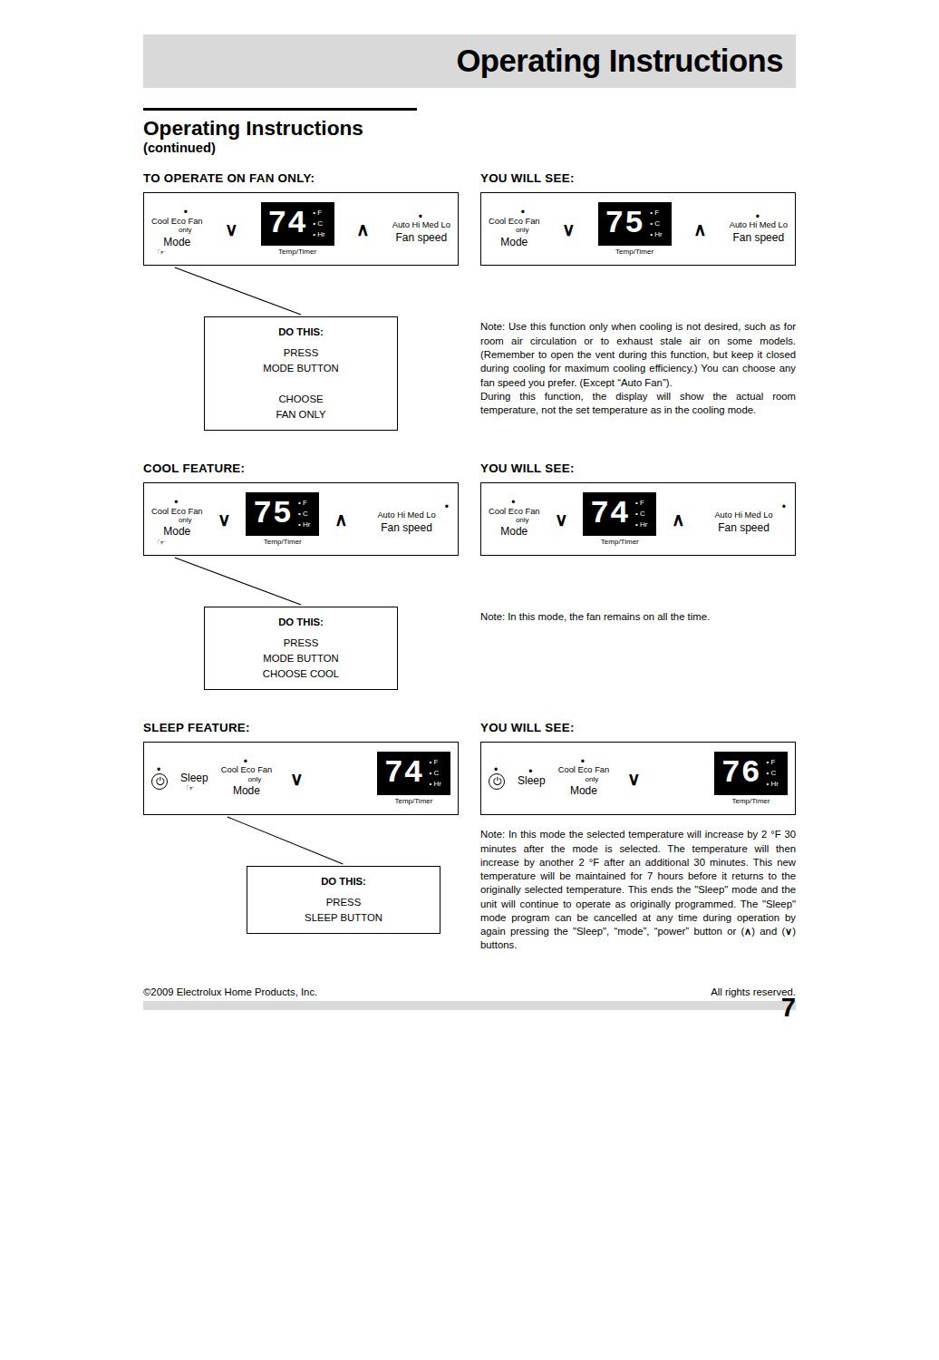Operating Instructions
Operating Instructions
(continued)
TO OPERATE ON FAN ONLY:
•
Cool Eco Fanonly
Mode
☞
∨
74
• F• C• Hr
Temp/Timer
∧
•
Auto Hi Med Lo
Fan speed
DO THIS:
PRESS
MODE BUTTON
CHOOSE
FAN ONLY
YOU WILL SEE:
•
Cool Eco Fanonly
Mode
∨
75
• F• C• Hr
Temp/Timer
∧
•
Auto Hi Med Lo
Fan speed
Note: Use this function only when cooling is not desired, such as for room air circulation or to exhaust stale air on some models. (Remember to open the vent during this function, but keep it closed during cooling for maximum cooling efficiency.) You can choose any fan speed you prefer. (Except “Auto Fan”).
During this function, the display will show the actual room temperature, not the set temperature as in the cooling mode.
COOL FEATURE:
•
Cool Eco Fanonly
Mode
☞
∨
75
• F• C• Hr
Temp/Timer
∧
•
Auto Hi Med Lo
Fan speed
DO THIS:
PRESS
MODE BUTTON
CHOOSE COOL
YOU WILL SEE:
•
Cool Eco Fanonly
Mode
∨
74
• F• C• Hr
Temp/Timer
∧
•
Auto Hi Med Lo
Fan speed
Note: In this mode, the fan remains on all the time.
SLEEP FEATURE:
•
⏻
Sleep
☞
•
Cool Eco Fanonly
Mode
∨
74
• F• C• Hr
Temp/Timer
DO THIS:
PRESS
SLEEP BUTTON
YOU WILL SEE:
•
⏻
•
Sleep
•
Cool Eco Fanonly
Mode
∨
76
• F• C• Hr
Temp/Timer
Note: In this mode the selected temperature will increase by 2 °F 30 minutes after the mode is selected. The temperature will then increase by another 2 °F after an additional 30 minutes. This new temperature will be maintained for 7 hours before it returns to the originally selected temperature. This ends the "Sleep" mode and the unit will continue to operate as originally programmed. The "Sleep" mode program can be cancelled at any time during operation by again pressing the "Sleep", “mode”, “power” button or (∧) and (∨) buttons.
©2009 Electrolux Home Products, Inc.
All rights reserved.
7